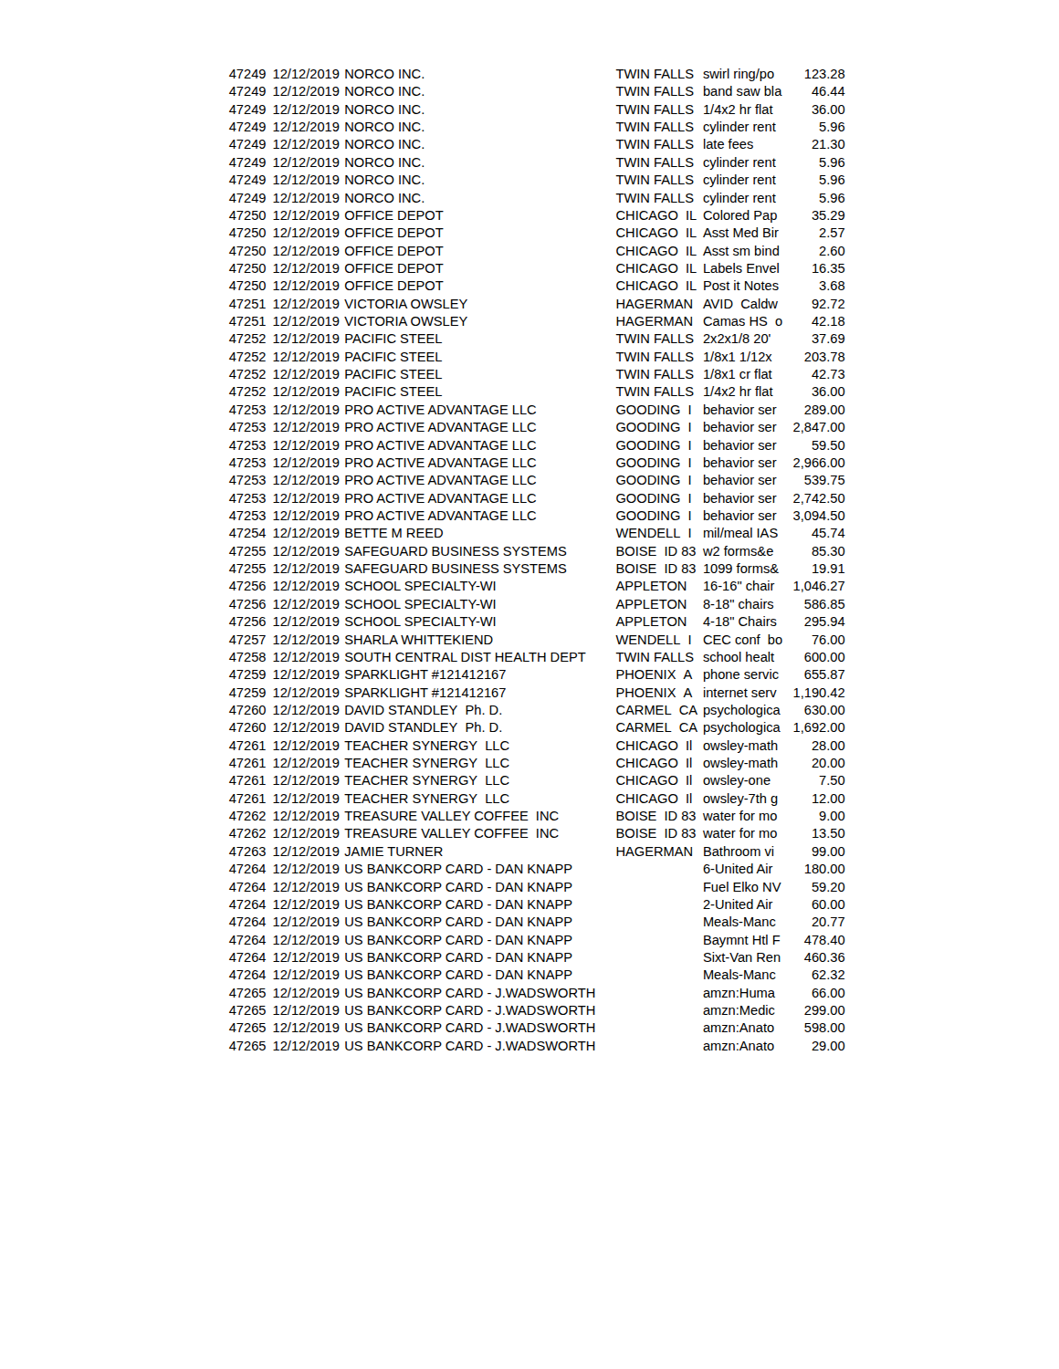| 47249 | 12/12/2019 | NORCO INC. | TWIN FALLS | swirl ring/po | 123.28 |
| 47249 | 12/12/2019 | NORCO INC. | TWIN FALLS | band saw bla | 46.44 |
| 47249 | 12/12/2019 | NORCO INC. | TWIN FALLS | 1/4x2 hr flat | 36.00 |
| 47249 | 12/12/2019 | NORCO INC. | TWIN FALLS | cylinder rent | 5.96 |
| 47249 | 12/12/2019 | NORCO INC. | TWIN FALLS | late fees | 21.30 |
| 47249 | 12/12/2019 | NORCO INC. | TWIN FALLS | cylinder rent | 5.96 |
| 47249 | 12/12/2019 | NORCO INC. | TWIN FALLS | cylinder rent | 5.96 |
| 47249 | 12/12/2019 | NORCO INC. | TWIN FALLS | cylinder rent | 5.96 |
| 47250 | 12/12/2019 | OFFICE DEPOT | CHICAGO IL | Colored Pap | 35.29 |
| 47250 | 12/12/2019 | OFFICE DEPOT | CHICAGO IL | Asst Med Bir | 2.57 |
| 47250 | 12/12/2019 | OFFICE DEPOT | CHICAGO IL | Asst sm bind | 2.60 |
| 47250 | 12/12/2019 | OFFICE DEPOT | CHICAGO IL | Labels Envel | 16.35 |
| 47250 | 12/12/2019 | OFFICE DEPOT | CHICAGO IL | Post it Notes | 3.68 |
| 47251 | 12/12/2019 | VICTORIA OWSLEY | HAGERMAN | AVID Caldw | 92.72 |
| 47251 | 12/12/2019 | VICTORIA OWSLEY | HAGERMAN | Camas HS o | 42.18 |
| 47252 | 12/12/2019 | PACIFIC STEEL | TWIN FALLS | 2x2x1/8 20' | 37.69 |
| 47252 | 12/12/2019 | PACIFIC STEEL | TWIN FALLS | 1/8x1 1/12x | 203.78 |
| 47252 | 12/12/2019 | PACIFIC STEEL | TWIN FALLS | 1/8x1 cr flat | 42.73 |
| 47252 | 12/12/2019 | PACIFIC STEEL | TWIN FALLS | 1/4x2 hr flat | 36.00 |
| 47253 | 12/12/2019 | PRO ACTIVE ADVANTAGE LLC | GOODING I | behavior ser | 289.00 |
| 47253 | 12/12/2019 | PRO ACTIVE ADVANTAGE LLC | GOODING I | behavior ser | 2,847.00 |
| 47253 | 12/12/2019 | PRO ACTIVE ADVANTAGE LLC | GOODING I | behavior ser | 59.50 |
| 47253 | 12/12/2019 | PRO ACTIVE ADVANTAGE LLC | GOODING I | behavior ser | 2,966.00 |
| 47253 | 12/12/2019 | PRO ACTIVE ADVANTAGE LLC | GOODING I | behavior ser | 539.75 |
| 47253 | 12/12/2019 | PRO ACTIVE ADVANTAGE LLC | GOODING I | behavior ser | 2,742.50 |
| 47253 | 12/12/2019 | PRO ACTIVE ADVANTAGE LLC | GOODING I | behavior ser | 3,094.50 |
| 47254 | 12/12/2019 | BETTE M REED | WENDELL I | mil/meal IAS | 45.74 |
| 47255 | 12/12/2019 | SAFEGUARD BUSINESS SYSTEMS | BOISE ID 83 | w2 forms&e | 85.30 |
| 47255 | 12/12/2019 | SAFEGUARD BUSINESS SYSTEMS | BOISE ID 83 | 1099 forms& | 19.91 |
| 47256 | 12/12/2019 | SCHOOL SPECIALTY-WI | APPLETON | 16-16" chair | 1,046.27 |
| 47256 | 12/12/2019 | SCHOOL SPECIALTY-WI | APPLETON | 8-18" chairs | 586.85 |
| 47256 | 12/12/2019 | SCHOOL SPECIALTY-WI | APPLETON | 4-18" Chairs | 295.94 |
| 47257 | 12/12/2019 | SHARLA WHITTEKIEND | WENDELL I | CEC conf bo | 76.00 |
| 47258 | 12/12/2019 | SOUTH CENTRAL DIST HEALTH DEPT | TWIN FALLS | school healt | 600.00 |
| 47259 | 12/12/2019 | SPARKLIGHT #121412167 | PHOENIX A | phone servic | 655.87 |
| 47259 | 12/12/2019 | SPARKLIGHT #121412167 | PHOENIX A | internet serv | 1,190.42 |
| 47260 | 12/12/2019 | DAVID STANDLEY Ph. D. | CARMEL CA | psychologica | 630.00 |
| 47260 | 12/12/2019 | DAVID STANDLEY Ph. D. | CARMEL CA | psychologica | 1,692.00 |
| 47261 | 12/12/2019 | TEACHER SYNERGY LLC | CHICAGO Il | owsley-math | 28.00 |
| 47261 | 12/12/2019 | TEACHER SYNERGY LLC | CHICAGO Il | owsley-math | 20.00 |
| 47261 | 12/12/2019 | TEACHER SYNERGY LLC | CHICAGO Il | owsley-one | 7.50 |
| 47261 | 12/12/2019 | TEACHER SYNERGY LLC | CHICAGO Il | owsley-7th g | 12.00 |
| 47262 | 12/12/2019 | TREASURE VALLEY COFFEE INC | BOISE ID 83 | water for mo | 9.00 |
| 47262 | 12/12/2019 | TREASURE VALLEY COFFEE INC | BOISE ID 83 | water for mo | 13.50 |
| 47263 | 12/12/2019 | JAMIE TURNER | HAGERMAN | Bathroom vi | 99.00 |
| 47264 | 12/12/2019 | US BANKCORP CARD - DAN KNAPP | | 6-United Air | 180.00 |
| 47264 | 12/12/2019 | US BANKCORP CARD - DAN KNAPP | | Fuel Elko NV | 59.20 |
| 47264 | 12/12/2019 | US BANKCORP CARD - DAN KNAPP | | 2-United Air | 60.00 |
| 47264 | 12/12/2019 | US BANKCORP CARD - DAN KNAPP | | Meals-Manc | 20.77 |
| 47264 | 12/12/2019 | US BANKCORP CARD - DAN KNAPP | | Baymnt Htl F | 478.40 |
| 47264 | 12/12/2019 | US BANKCORP CARD - DAN KNAPP | | Sixt-Van Ren | 460.36 |
| 47264 | 12/12/2019 | US BANKCORP CARD - DAN KNAPP | | Meals-Manc | 62.32 |
| 47265 | 12/12/2019 | US BANKCORP CARD - J.WADSWORTH | | amzn:Huma | 66.00 |
| 47265 | 12/12/2019 | US BANKCORP CARD - J.WADSWORTH | | amzn:Medic | 299.00 |
| 47265 | 12/12/2019 | US BANKCORP CARD - J.WADSWORTH | | amzn:Anato | 598.00 |
| 47265 | 12/12/2019 | US BANKCORP CARD - J.WADSWORTH | | amzn:Anato | 29.00 |